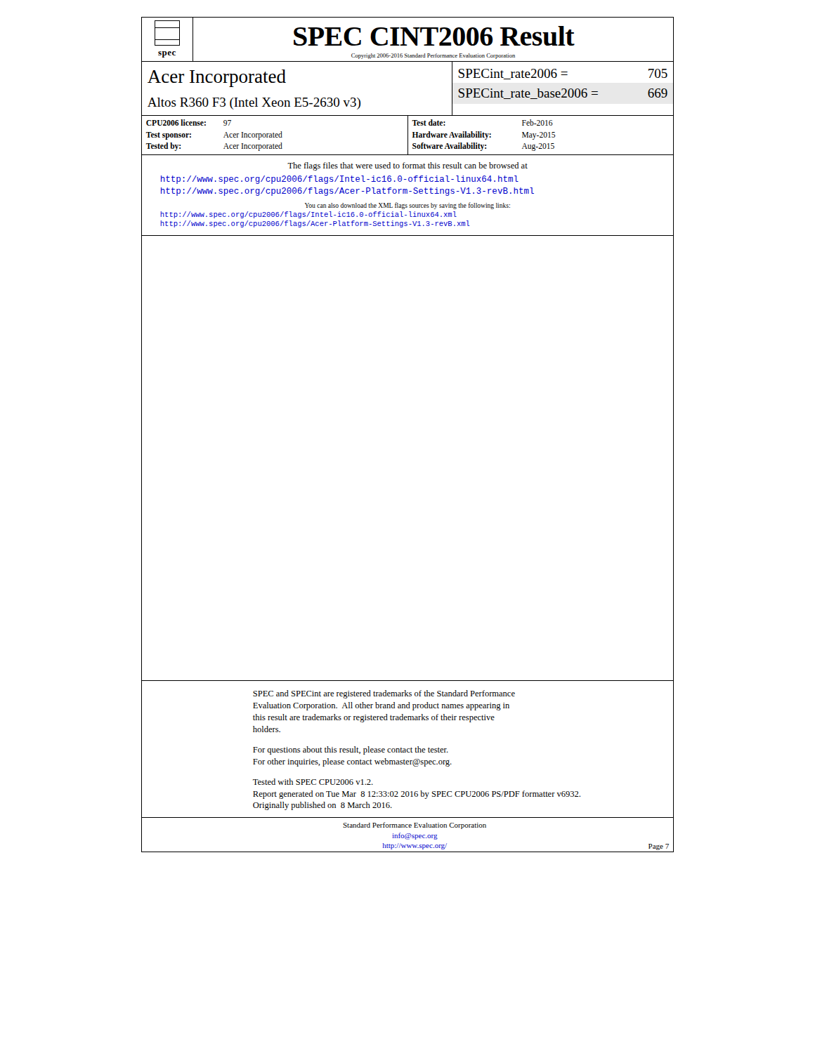spec
SPEC CINT2006 Result
Copyright 2006-2016 Standard Performance Evaluation Corporation
Acer Incorporated
Altos R360 F3 (Intel Xeon E5-2630 v3)
SPECint_rate2006 = 705
SPECint_rate_base2006 = 669
CPU2006 license: 97
Test sponsor: Acer Incorporated
Tested by: Acer Incorporated
Test date: Feb-2016
Hardware Availability: May-2015
Software Availability: Aug-2015
The flags files that were used to format this result can be browsed at
http://www.spec.org/cpu2006/flags/Intel-ic16.0-official-linux64.html
http://www.spec.org/cpu2006/flags/Acer-Platform-Settings-V1.3-revB.html
You can also download the XML flags sources by saving the following links:
http://www.spec.org/cpu2006/flags/Intel-ic16.0-official-linux64.xml
http://www.spec.org/cpu2006/flags/Acer-Platform-Settings-V1.3-revB.xml
SPEC and SPECint are registered trademarks of the Standard Performance
Evaluation Corporation. All other brand and product names appearing in
this result are trademarks or registered trademarks of their respective
holders.
For questions about this result, please contact the tester.
For other inquiries, please contact webmaster@spec.org.
Tested with SPEC CPU2006 v1.2.
Report generated on Tue Mar 8 12:33:02 2016 by SPEC CPU2006 PS/PDF formatter v6932.
Originally published on 8 March 2016.
Standard Performance Evaluation Corporation
info@spec.org
http://www.spec.org/
Page 7